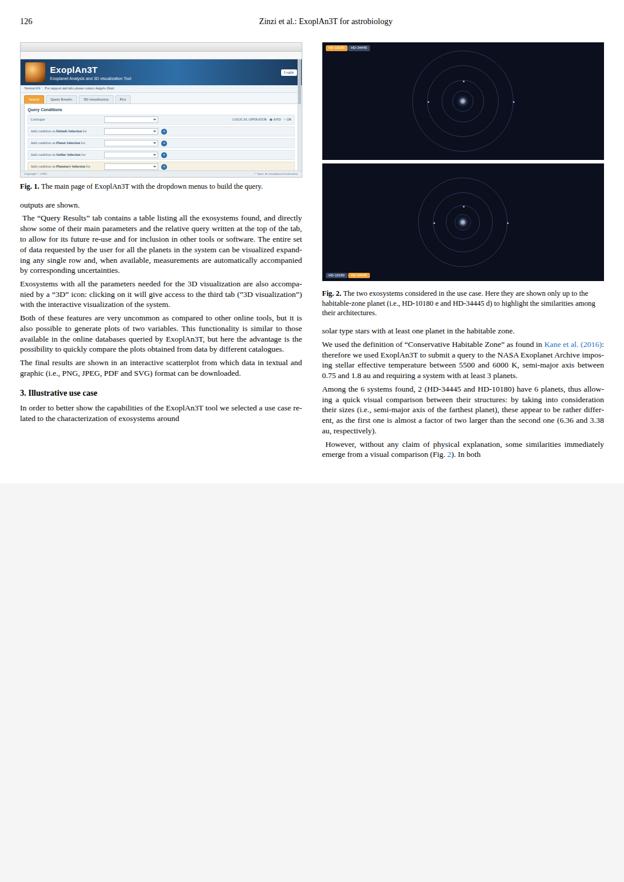126 Zinzi et al.: ExoplAn3T for astrobiology
ExoplAn3T
Exoplanet Analysis and 3D visualization Tool
Login
Version 0.9 · For support and info please contact Angelo Zinzi
Search
Query Results
3D visualization
Plot
Query Conditions
Catalogue LOGICAL OPERATOR ◉ AND ○ OR
Add condition on Default Selection for +
Add condition on Planet Selection for +
Add condition on Stellar Selection for +
Add condition on Planetary Selection for +
Add condition on Color Selection for +
Define Output Fields
Default
ALL
Host Star Name
Number of Planets in System
Discovery
Planet Mass and Radius Provenance
Planet Letter
Orbital Period (days)
Inclination (deg)
Planet Radius (Jupiter radii)
Discovery Method
RMS technique (see sec.)
Planet Mass or M*sin(i) (Jupiter mass)
Planet Density (g cm-3)
Copyright © ASDC © Space & Astrophysical Laboratory
Fig. 1. The main page of ExoplAn3T with the dropdown menus to build the query.
outputs are shown.
The “Query Results” tab contains a table listing all the exosystems found, and directly show some of their main parameters and the relative query written at the top of the tab, to allow for its future re-use and for inclusion in other tools or software. The entire set of data requested by the user for all the planets in the system can be visualized expanding any single row and, when available, measurements are automatically accompanied by corresponding uncertainties.
Exosystems with all the parameters needed for the 3D visualization are also accompanied by a “3D” icon: clicking on it will give access to the third tab (”3D visualization”) with the interactive visualization of the system.
Both of these features are very uncommon as compared to other online tools, but it is also possible to generate plots of two variables. This functionality is similar to those available in the online databases queried by ExoplAn3T, but here the advantage is the possibility to quickly compare the plots obtained from data by different catalogues.
The final results are shown in an interactive scatterplot from which data in textual and graphic (i.e., PNG, JPEG, PDF and SVG) format can be downloaded.
3. Illustrative use case
In order to better show the capabilities of the ExoplAn3T tool we selected a use case related to the characterization of exosystems around
HD-10180 HD-34445
HD-10180 HD-34445
Fig. 2. The two exosystems considered in the use case. Here they are shown only up to the habitable-zone planet (i.e., HD-10180 e and HD-34445 d) to highlight the similarities among their architectures.
solar type stars with at least one planet in the habitable zone.
We used the definition of “Conservative Habitable Zone” as found in Kane et al. (2016): therefore we used ExoplAn3T to submit a query to the NASA Exoplanet Archive imposing stellar effective temperature between 5500 and 6000 K, semi-major axis between 0.75 and 1.8 au and requiring a system with at least 3 planets.
Among the 6 systems found, 2 (HD-34445 and HD-10180) have 6 planets, thus allowing a quick visual comparison between their structures: by taking into consideration their sizes (i.e., semi-major axis of the farthest planet), these appear to be rather different, as the first one is almost a factor of two larger than the second one (6.36 and 3.38 au, respectively).
However, without any claim of physical explanation, some similarities immediately emerge from a visual comparison (Fig. 2). In both